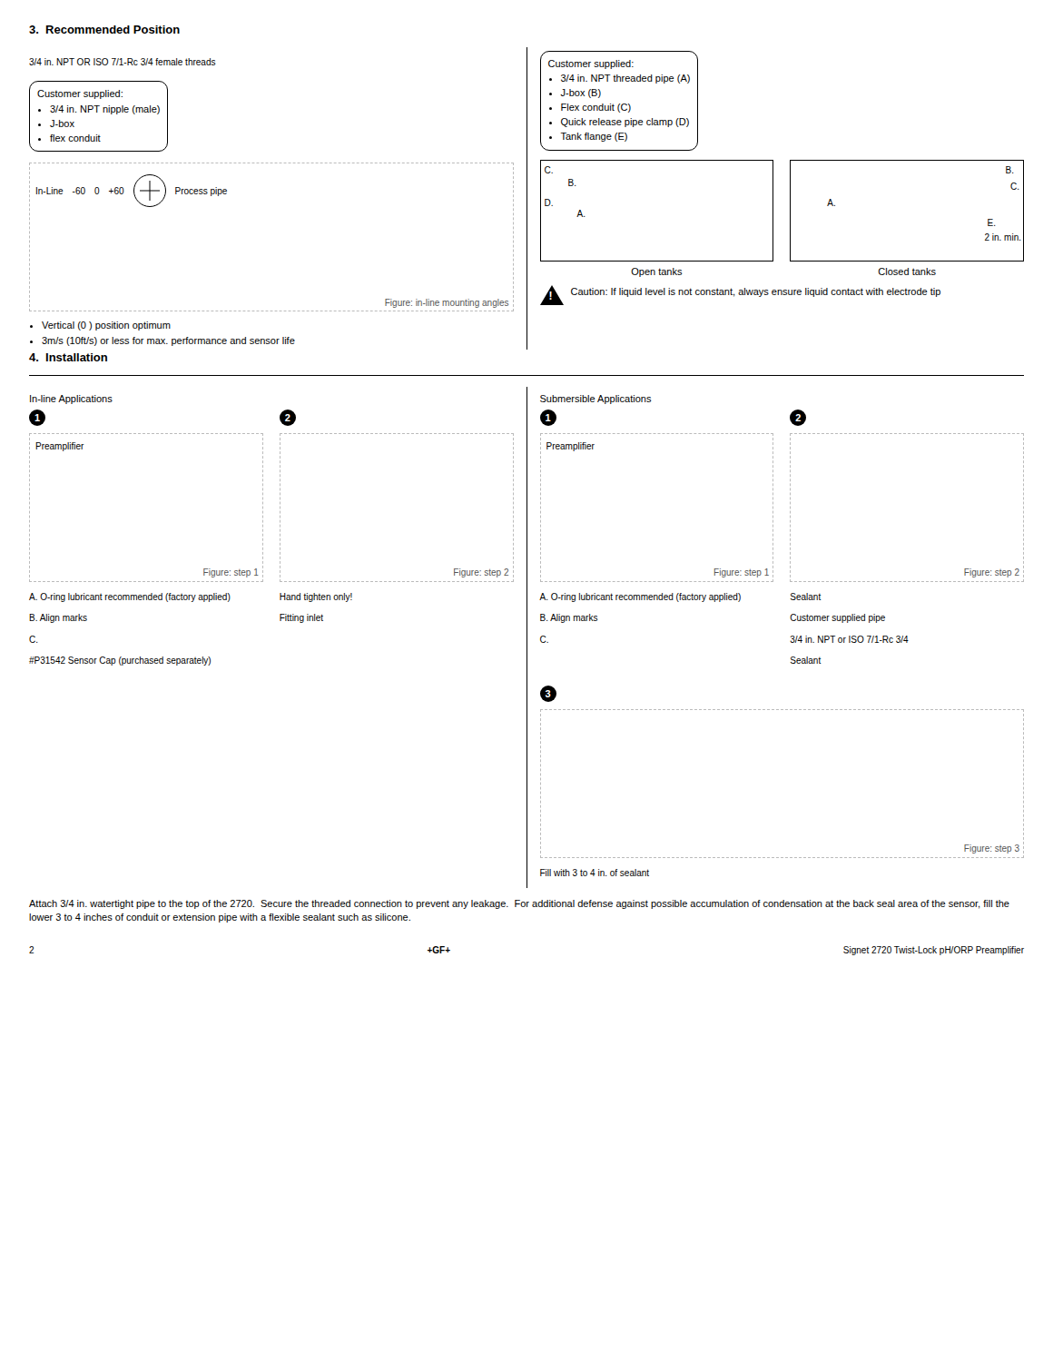3. Recommended Position
3/4 in. NPT OR ISO 7/1-Rc 3/4 female threads
Customer supplied:
3/4 in. NPT nipple (male)
J-box
flex conduit
In-Line -60 0 +60 Process pipe
Figure: in-line mounting angles
Vertical (0 ) position optimum
3m/s (10ft/s) or less for max. performance and sensor life
Customer supplied:
3/4 in. NPT threaded pipe (A)
J-box (B)
Flex conduit (C)
Quick release pipe clamp (D)
Tank flange (E)
C. B. D. A.
Open tanks
B. C. A. E. 2 in. min.
Closed tanks
Caution: If liquid level is not constant, always ensure liquid contact with electrode tip
4. Installation
In-line Applications
1
Preamplifier Figure: step 1
A. O-ring lubricant recommended (factory applied)
B. Align marks
C.
#P31542 Sensor Cap (purchased separately)
2
Figure: step 2
Hand tighten only!
Fitting inlet
Submersible Applications
1
Preamplifier Figure: step 1
A. O-ring lubricant recommended (factory applied)
B. Align marks
C.
2
Figure: step 2
Sealant
Customer supplied pipe
3/4 in. NPT or ISO 7/1-Rc 3/4
Sealant
3
Figure: step 3
Fill with 3 to 4 in. of sealant
Attach 3/4 in. watertight pipe to the top of the 2720. Secure the threaded connection to prevent any leakage. For additional defense against possible accumulation of condensation at the back seal area of the sensor, fill the lower 3 to 4 inches of conduit or extension pipe with a flexible sealant such as silicone.
2 +GF+ Signet 2720 Twist-Lock pH/ORP Preamplifier